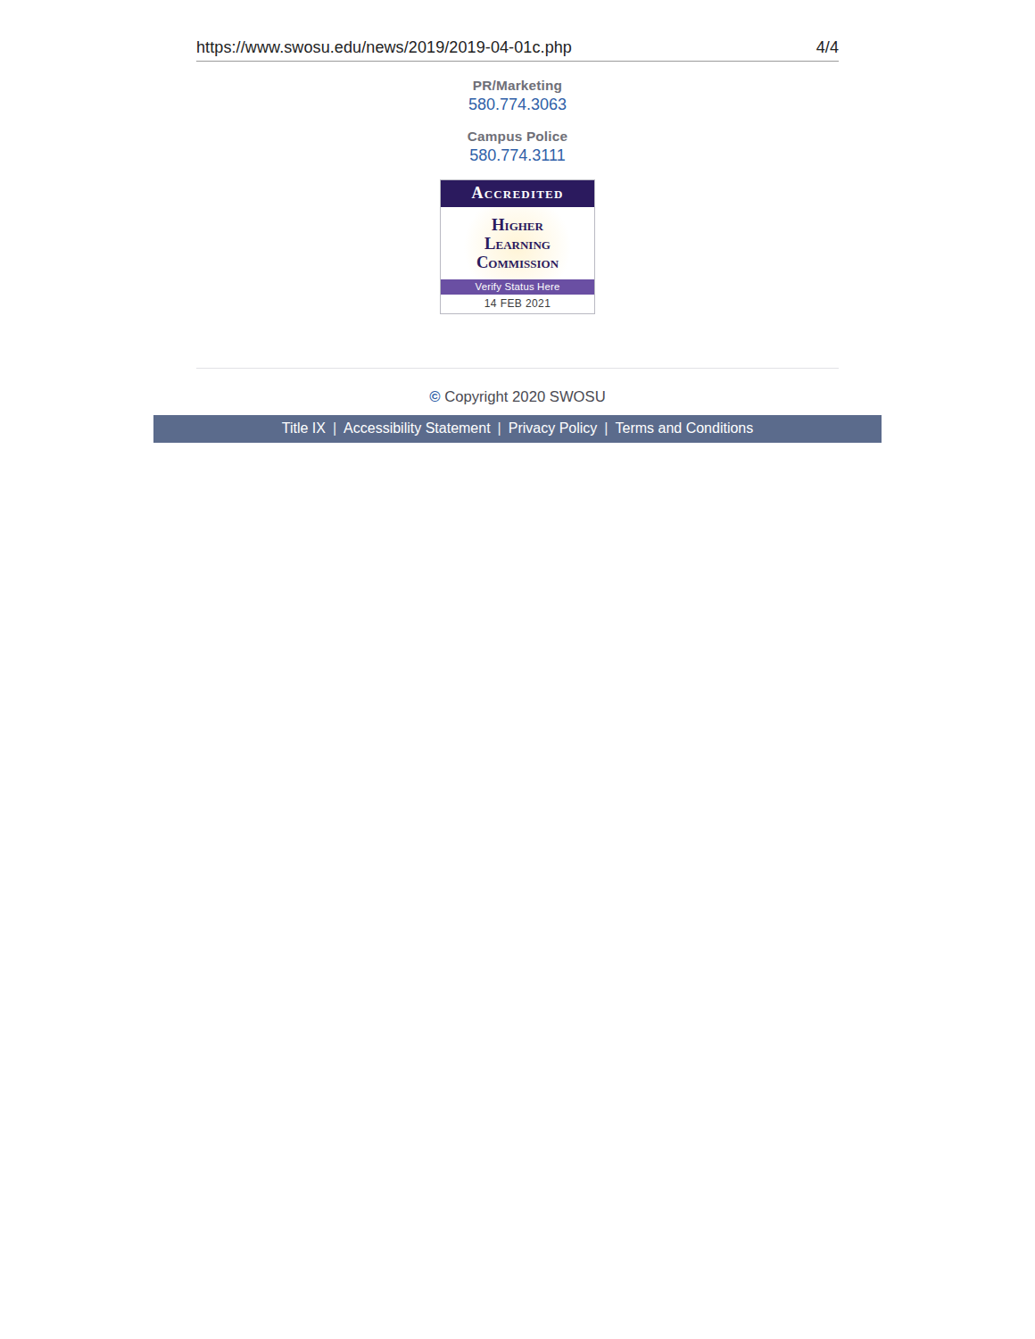https://www.swosu.edu/news/2019/2019-04-01c.php 4/4
PR/Marketing
580.774.3063
Campus Police
580.774.3111
Accredited
Higher
Learning
Commission
Verify Status Here
14 FEB 2021
© Copyright 2020 SWOSU
Title IX|Accessibility Statement|Privacy Policy|Terms and Conditions